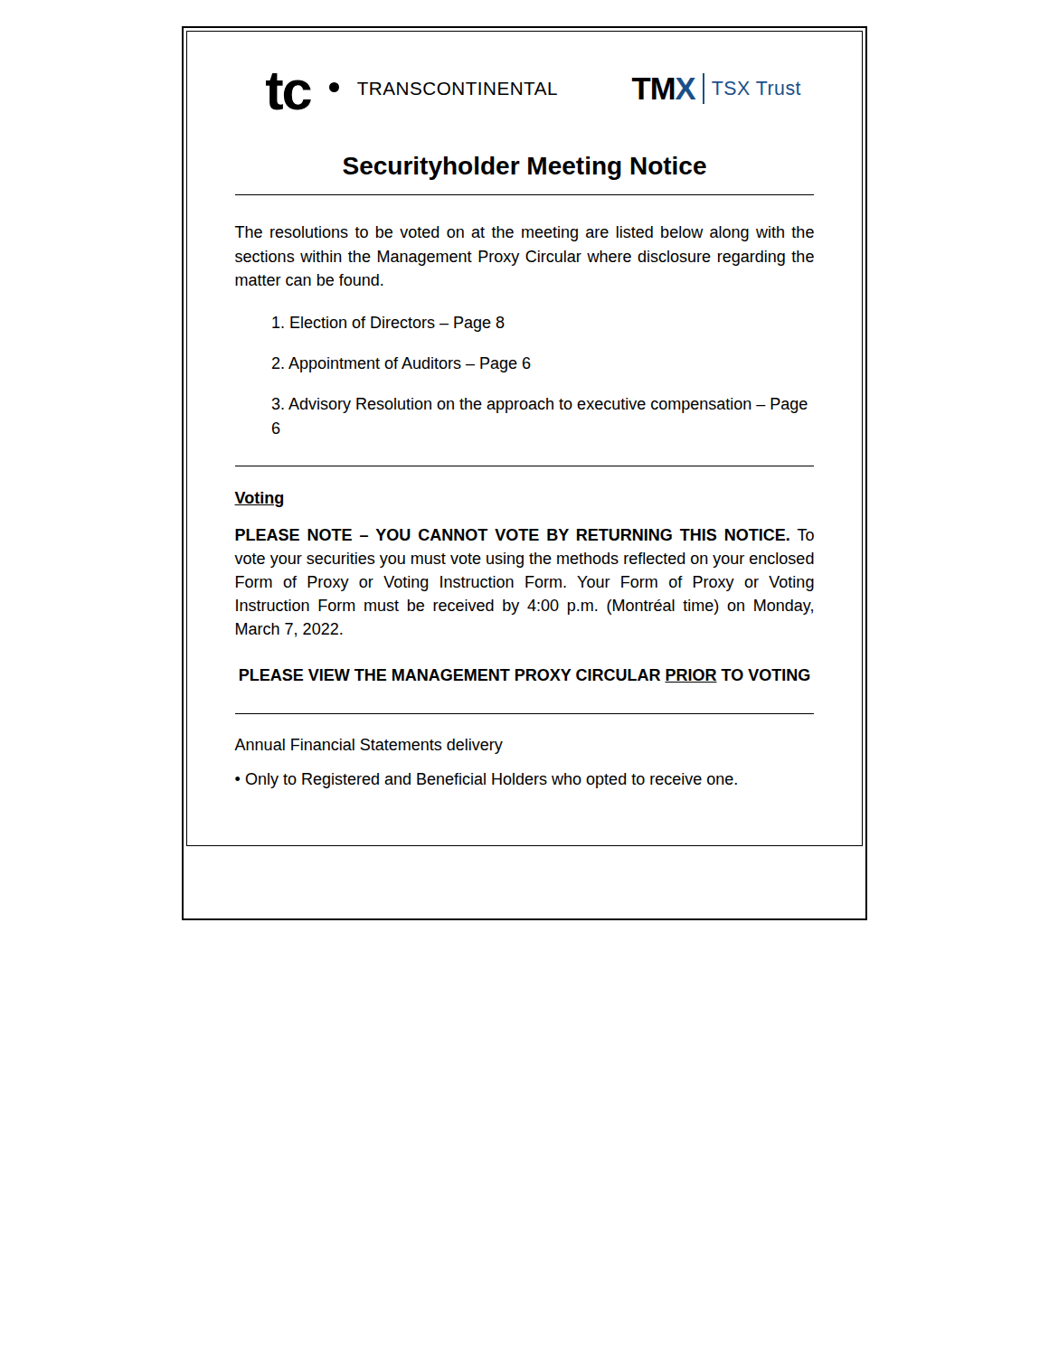tc TRANSCONTINENTAL
TMX TSX Trust
Securityholder Meeting Notice
The resolutions to be voted on at the meeting are listed below along with the sections within the Management Proxy Circular where disclosure regarding the matter can be found.
1. Election of Directors – Page 8
2. Appointment of Auditors – Page 6
3. Advisory Resolution on the approach to executive compensation – Page 6
Voting
PLEASE NOTE – YOU CANNOT VOTE BY RETURNING THIS NOTICE. To vote your securities you must vote using the methods reflected on your enclosed Form of Proxy or Voting Instruction Form. Your Form of Proxy or Voting Instruction Form must be received by 4:00 p.m. (Montréal time) on Monday, March 7, 2022.
PLEASE VIEW THE MANAGEMENT PROXY CIRCULAR PRIOR TO VOTING
Annual Financial Statements delivery
• Only to Registered and Beneficial Holders who opted to receive one.